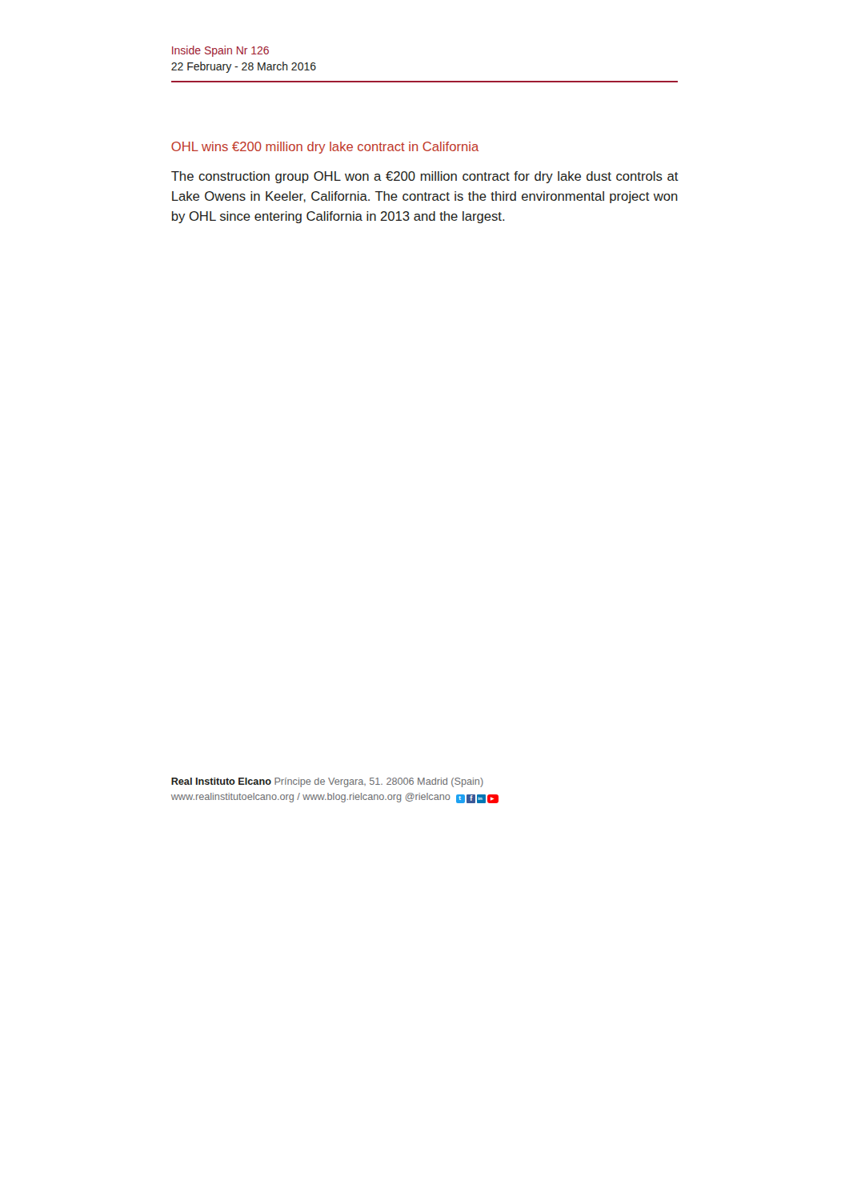Inside Spain Nr 126
22 February - 28 March 2016
OHL wins €200 million dry lake contract in California
The construction group OHL won a €200 million contract for dry lake dust controls at Lake Owens in Keeler, California. The contract is the third environmental project won by OHL since entering California in 2013 and the largest.
Real Instituto Elcano Príncipe de Vergara, 51. 28006 Madrid (Spain)
www.realinstitutoelcano.org / www.blog.rielcano.org @rielcano